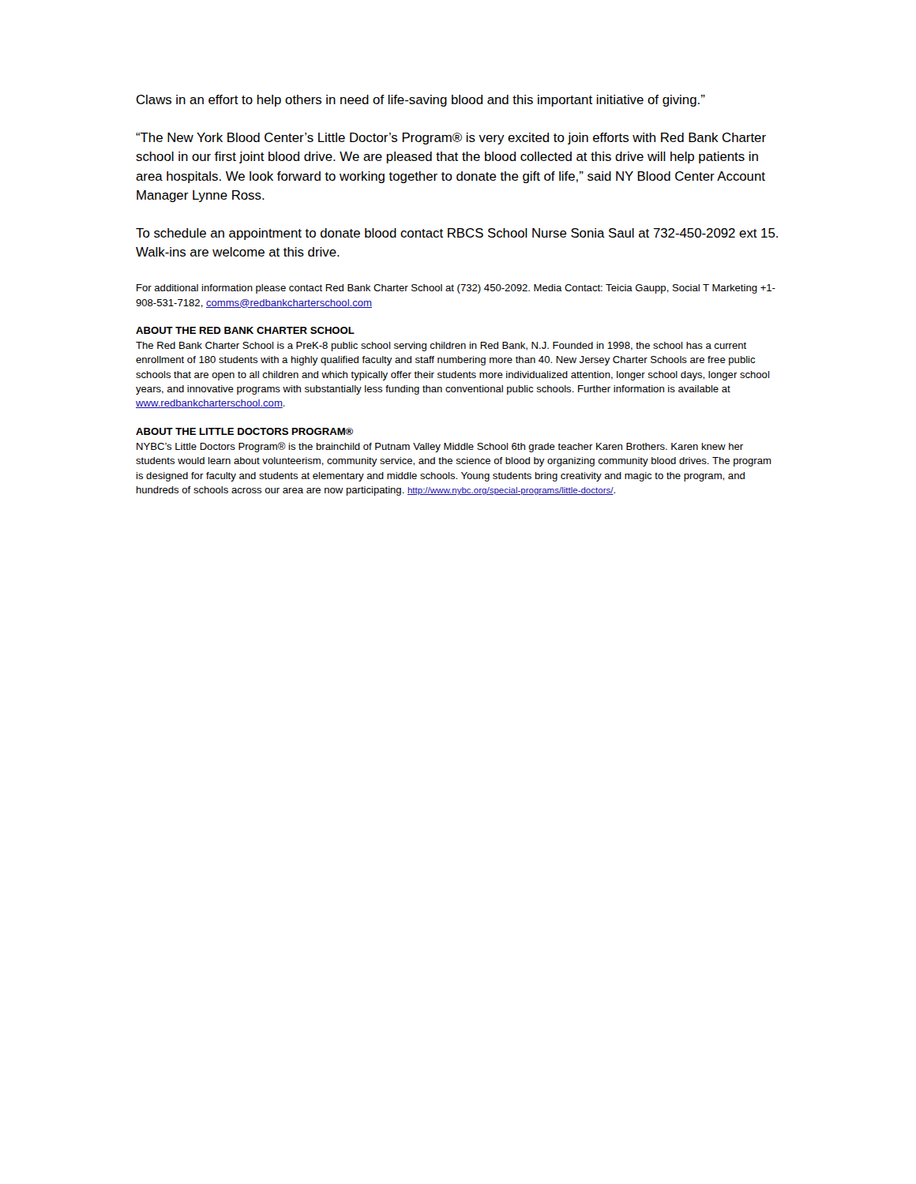Claws in an effort to help others in need of life-saving blood and this important initiative of giving.”
“The New York Blood Center’s Little Doctor’s Program® is very excited to join efforts with Red Bank Charter school in our first joint blood drive. We are pleased that the blood collected at this drive will help patients in area hospitals. We look forward to working together to donate the gift of life,” said NY Blood Center Account Manager Lynne Ross.
To schedule an appointment to donate blood contact RBCS School Nurse Sonia Saul at 732-450-2092 ext 15. Walk-ins are welcome at this drive.
For additional information please contact Red Bank Charter School at (732) 450-2092. Media Contact: Teicia Gaupp, Social T Marketing +1-908-531-7182, comms@redbankcharterschool.com
About the Red Bank Charter School
The Red Bank Charter School is a PreK-8 public school serving children in Red Bank, N.J. Founded in 1998, the school has a current enrollment of 180 students with a highly qualified faculty and staff numbering more than 40. New Jersey Charter Schools are free public schools that are open to all children and which typically offer their students more individualized attention, longer school days, longer school years, and innovative programs with substantially less funding than conventional public schools. Further information is available at www.redbankcharterschool.com.
About the Little Doctors Program®
NYBC’s Little Doctors Program® is the brainchild of Putnam Valley Middle School 6th grade teacher Karen Brothers. Karen knew her students would learn about volunteerism, community service, and the science of blood by organizing community blood drives. The program is designed for faculty and students at elementary and middle schools. Young students bring creativity and magic to the program, and hundreds of schools across our area are now participating. http://www.nybc.org/special-programs/little-doctors/.